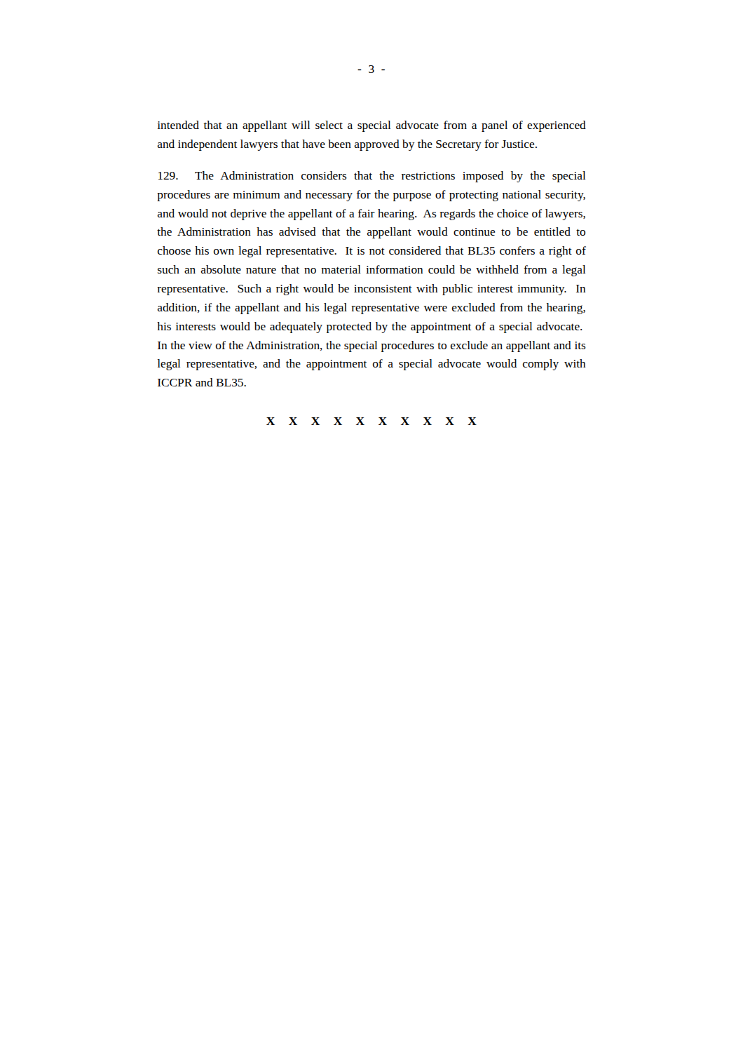- 3 -
intended that an appellant will select a special advocate from a panel of experienced and independent lawyers that have been approved by the Secretary for Justice.
129. The Administration considers that the restrictions imposed by the special procedures are minimum and necessary for the purpose of protecting national security, and would not deprive the appellant of a fair hearing. As regards the choice of lawyers, the Administration has advised that the appellant would continue to be entitled to choose his own legal representative. It is not considered that BL35 confers a right of such an absolute nature that no material information could be withheld from a legal representative. Such a right would be inconsistent with public interest immunity. In addition, if the appellant and his legal representative were excluded from the hearing, his interests would be adequately protected by the appointment of a special advocate. In the view of the Administration, the special procedures to exclude an appellant and its legal representative, and the appointment of a special advocate would comply with ICCPR and BL35.
XXXXXXXXXX